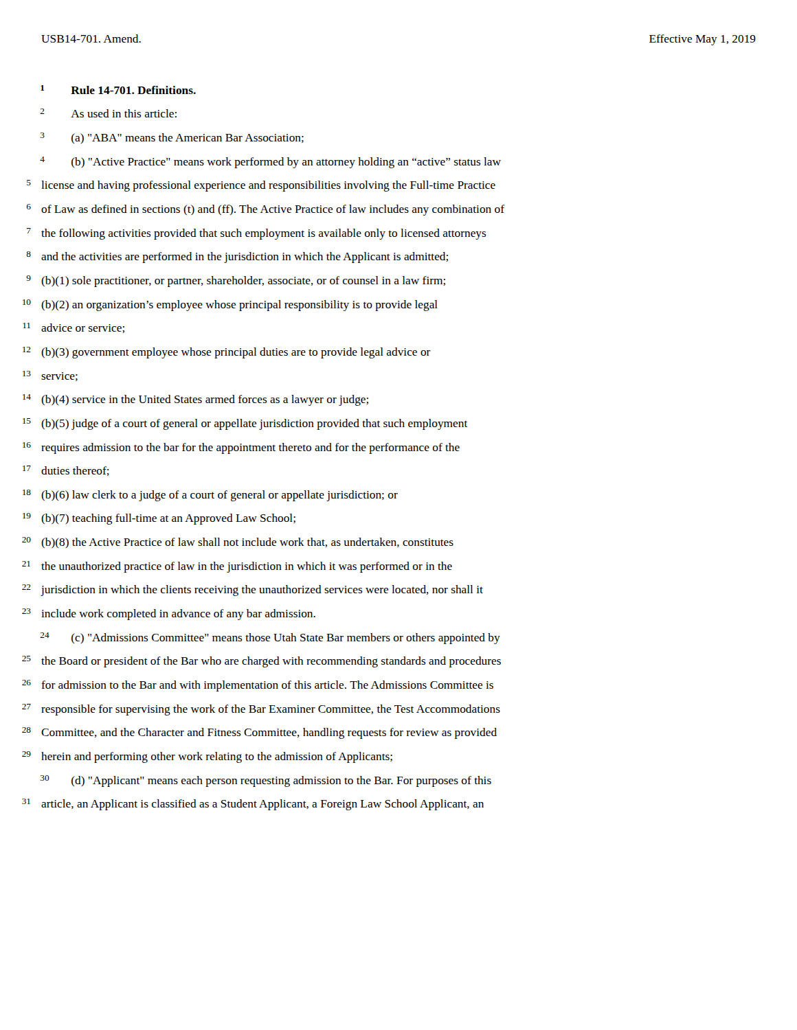USB14-701. Amend. Effective May 1, 2019
Rule 14-701. Definitions.
As used in this article:
(a) "ABA" means the American Bar Association;
(b) "Active Practice" means work performed by an attorney holding an “active” status law
license and having professional experience and responsibilities involving the Full-time Practice
of Law as defined in sections (t) and (ff). The Active Practice of law includes any combination of
the following activities provided that such employment is available only to licensed attorneys
and the activities are performed in the jurisdiction in which the Applicant is admitted;
(b)(1) sole practitioner, or partner, shareholder, associate, or of counsel in a law firm;
(b)(2) an organization’s employee whose principal responsibility is to provide legal
advice or service;
(b)(3) government employee whose principal duties are to provide legal advice or
service;
(b)(4) service in the United States armed forces as a lawyer or judge;
(b)(5) judge of a court of general or appellate jurisdiction provided that such employment
requires admission to the bar for the appointment thereto and for the performance of the
duties thereof;
(b)(6) law clerk to a judge of a court of general or appellate jurisdiction; or
(b)(7) teaching full-time at an Approved Law School;
(b)(8) the Active Practice of law shall not include work that, as undertaken, constitutes
the unauthorized practice of law in the jurisdiction in which it was performed or in the
jurisdiction in which the clients receiving the unauthorized services were located, nor shall it
include work completed in advance of any bar admission.
(c) "Admissions Committee" means those Utah State Bar members or others appointed by
the Board or president of the Bar who are charged with recommending standards and procedures
for admission to the Bar and with implementation of this article. The Admissions Committee is
responsible for supervising the work of the Bar Examiner Committee, the Test Accommodations
Committee, and the Character and Fitness Committee, handling requests for review as provided
herein and performing other work relating to the admission of Applicants;
(d) "Applicant" means each person requesting admission to the Bar. For purposes of this
article, an Applicant is classified as a Student Applicant, a Foreign Law School Applicant, an